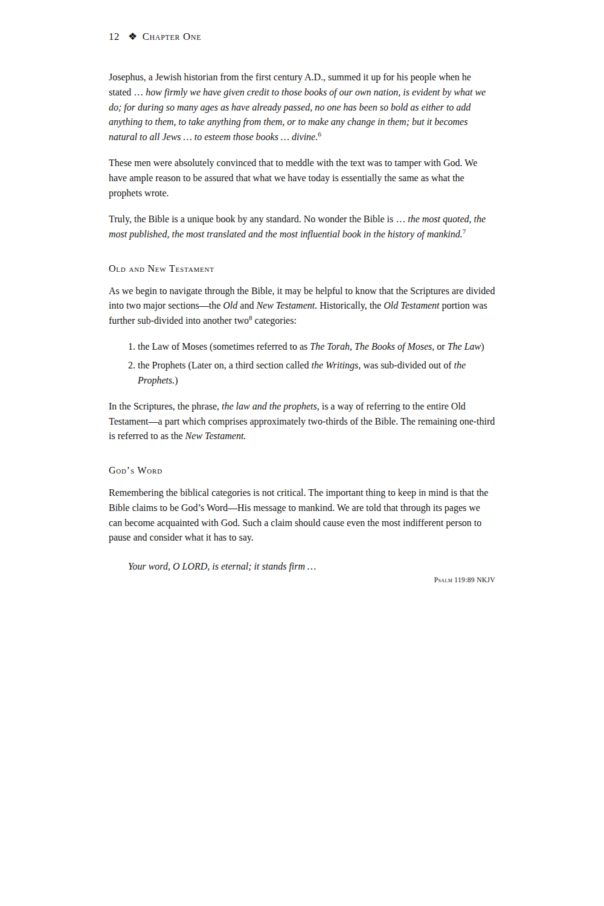12❖Chapter One
Josephus, a Jewish historian from the first century A.D., summed it up for his people when he stated … how firmly we have given credit to those books of our own nation, is evident by what we do; for during so many ages as have already passed, no one has been so bold as either to add anything to them, to take anything from them, or to make any change in them; but it becomes natural to all Jews … to esteem those books … divine.6
These men were absolutely convinced that to meddle with the text was to tamper with God. We have ample reason to be assured that what we have today is essentially the same as what the prophets wrote.
Truly, the Bible is a unique book by any standard. No wonder the Bible is … the most quoted, the most published, the most translated and the most influential book in the history of mankind.7
Old and New Testament
As we begin to navigate through the Bible, it may be helpful to know that the Scriptures are divided into two major sections—the Old and New Testament. Historically, the Old Testament portion was further sub-divided into another two8 categories:
the Law of Moses (sometimes referred to as The Torah, The Books of Moses, or The Law)
the Prophets (Later on, a third section called the Writings, was sub-divided out of the Prophets.)
In the Scriptures, the phrase, the law and the prophets, is a way of referring to the entire Old Testament—a part which comprises approximately two-thirds of the Bible. The remaining one-third is referred to as the New Testament.
God’s Word
Remembering the biblical categories is not critical. The important thing to keep in mind is that the Bible claims to be God’s Word—His message to mankind. We are told that through its pages we can become acquainted with God. Such a claim should cause even the most indifferent person to pause and consider what it has to say.
Your word, O LORD, is eternal; it stands firm …
Psalm 119:89 NKJV